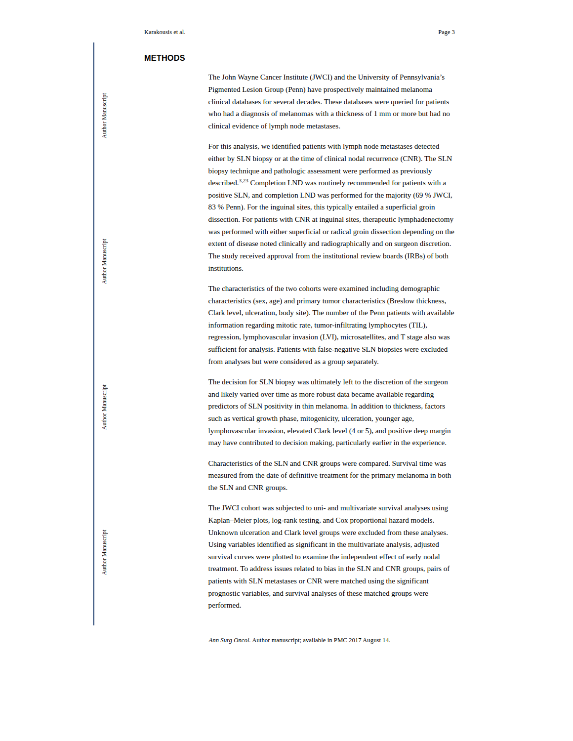Author Manuscript Author Manuscript Author Manuscript Author Manuscript
Karakousis et al. Page 3
METHODS
The John Wayne Cancer Institute (JWCI) and the University of Pennsylvania’s Pigmented Lesion Group (Penn) have prospectively maintained melanoma clinical databases for several decades. These databases were queried for patients who had a diagnosis of melanomas with a thickness of 1 mm or more but had no clinical evidence of lymph node metastases.
For this analysis, we identified patients with lymph node metastases detected either by SLN biopsy or at the time of clinical nodal recurrence (CNR). The SLN biopsy technique and pathologic assessment were performed as previously described.3,23 Completion LND was routinely recommended for patients with a positive SLN, and completion LND was performed for the majority (69 % JWCI, 83 % Penn). For the inguinal sites, this typically entailed a superficial groin dissection. For patients with CNR at inguinal sites, therapeutic lymphadenectomy was performed with either superficial or radical groin dissection depending on the extent of disease noted clinically and radiographically and on surgeon discretion. The study received approval from the institutional review boards (IRBs) of both institutions.
The characteristics of the two cohorts were examined including demographic characteristics (sex, age) and primary tumor characteristics (Breslow thickness, Clark level, ulceration, body site). The number of the Penn patients with available information regarding mitotic rate, tumor-infiltrating lymphocytes (TIL), regression, lymphovascular invasion (LVI), microsatellites, and T stage also was sufficient for analysis. Patients with false-negative SLN biopsies were excluded from analyses but were considered as a group separately.
The decision for SLN biopsy was ultimately left to the discretion of the surgeon and likely varied over time as more robust data became available regarding predictors of SLN positivity in thin melanoma. In addition to thickness, factors such as vertical growth phase, mitogenicity, ulceration, younger age, lymphovascular invasion, elevated Clark level (4 or 5), and positive deep margin may have contributed to decision making, particularly earlier in the experience.
Characteristics of the SLN and CNR groups were compared. Survival time was measured from the date of definitive treatment for the primary melanoma in both the SLN and CNR groups.
The JWCI cohort was subjected to uni- and multivariate survival analyses using Kaplan–Meier plots, log-rank testing, and Cox proportional hazard models. Unknown ulceration and Clark level groups were excluded from these analyses. Using variables identified as significant in the multivariate analysis, adjusted survival curves were plotted to examine the independent effect of early nodal treatment. To address issues related to bias in the SLN and CNR groups, pairs of patients with SLN metastases or CNR were matched using the significant prognostic variables, and survival analyses of these matched groups were performed.
Ann Surg Oncol. Author manuscript; available in PMC 2017 August 14.